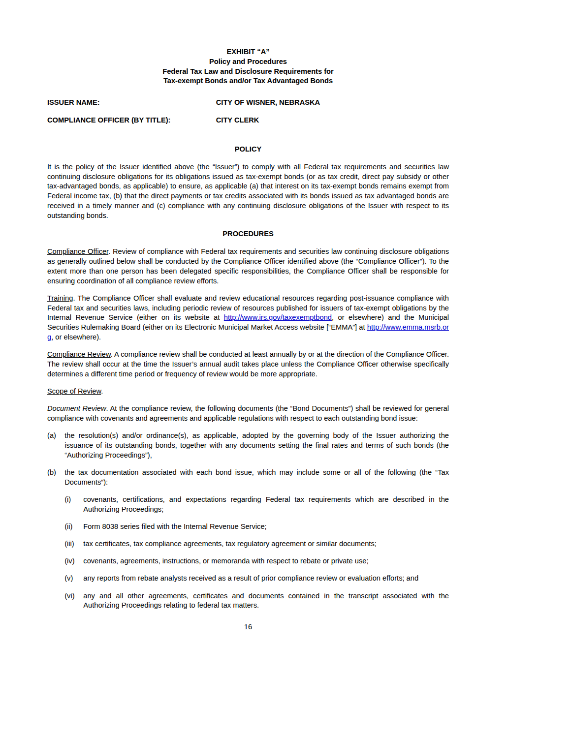EXHIBIT “A”
Policy and Procedures
Federal Tax Law and Disclosure Requirements for
Tax-exempt Bonds and/or Tax Advantaged Bonds
| ISSUER NAME: | CITY OF WISNER, NEBRASKA |
| COMPLIANCE OFFICER (BY TITLE): | CITY CLERK |
POLICY
It is the policy of the Issuer identified above (the “Issuer”) to comply with all Federal tax requirements and securities law continuing disclosure obligations for its obligations issued as tax-exempt bonds (or as tax credit, direct pay subsidy or other tax-advantaged bonds, as applicable) to ensure, as applicable (a) that interest on its tax-exempt bonds remains exempt from Federal income tax, (b) that the direct payments or tax credits associated with its bonds issued as tax advantaged bonds are received in a timely manner and (c) compliance with any continuing disclosure obligations of the Issuer with respect to its outstanding bonds.
PROCEDURES
Compliance Officer. Review of compliance with Federal tax requirements and securities law continuing disclosure obligations as generally outlined below shall be conducted by the Compliance Officer identified above (the “Compliance Officer”). To the extent more than one person has been delegated specific responsibilities, the Compliance Officer shall be responsible for ensuring coordination of all compliance review efforts.
Training. The Compliance Officer shall evaluate and review educational resources regarding post-issuance compliance with Federal tax and securities laws, including periodic review of resources published for issuers of tax-exempt obligations by the Internal Revenue Service (either on its website at http://www.irs.gov/taxexemptbond, or elsewhere) and the Municipal Securities Rulemaking Board (either on its Electronic Municipal Market Access website [“EMMA”] at http://www.emma.msrb.org, or elsewhere).
Compliance Review. A compliance review shall be conducted at least annually by or at the direction of the Compliance Officer. The review shall occur at the time the Issuer’s annual audit takes place unless the Compliance Officer otherwise specifically determines a different time period or frequency of review would be more appropriate.
Scope of Review.
Document Review. At the compliance review, the following documents (the “Bond Documents”) shall be reviewed for general compliance with covenants and agreements and applicable regulations with respect to each outstanding bond issue:
(a) the resolution(s) and/or ordinance(s), as applicable, adopted by the governing body of the Issuer authorizing the issuance of its outstanding bonds, together with any documents setting the final rates and terms of such bonds (the “Authorizing Proceedings”),
(b) the tax documentation associated with each bond issue, which may include some or all of the following (the “Tax Documents”):
(i) covenants, certifications, and expectations regarding Federal tax requirements which are described in the Authorizing Proceedings;
(ii) Form 8038 series filed with the Internal Revenue Service;
(iii) tax certificates, tax compliance agreements, tax regulatory agreement or similar documents;
(iv) covenants, agreements, instructions, or memoranda with respect to rebate or private use;
(v) any reports from rebate analysts received as a result of prior compliance review or evaluation efforts; and
(vi) any and all other agreements, certificates and documents contained in the transcript associated with the Authorizing Proceedings relating to federal tax matters.
16